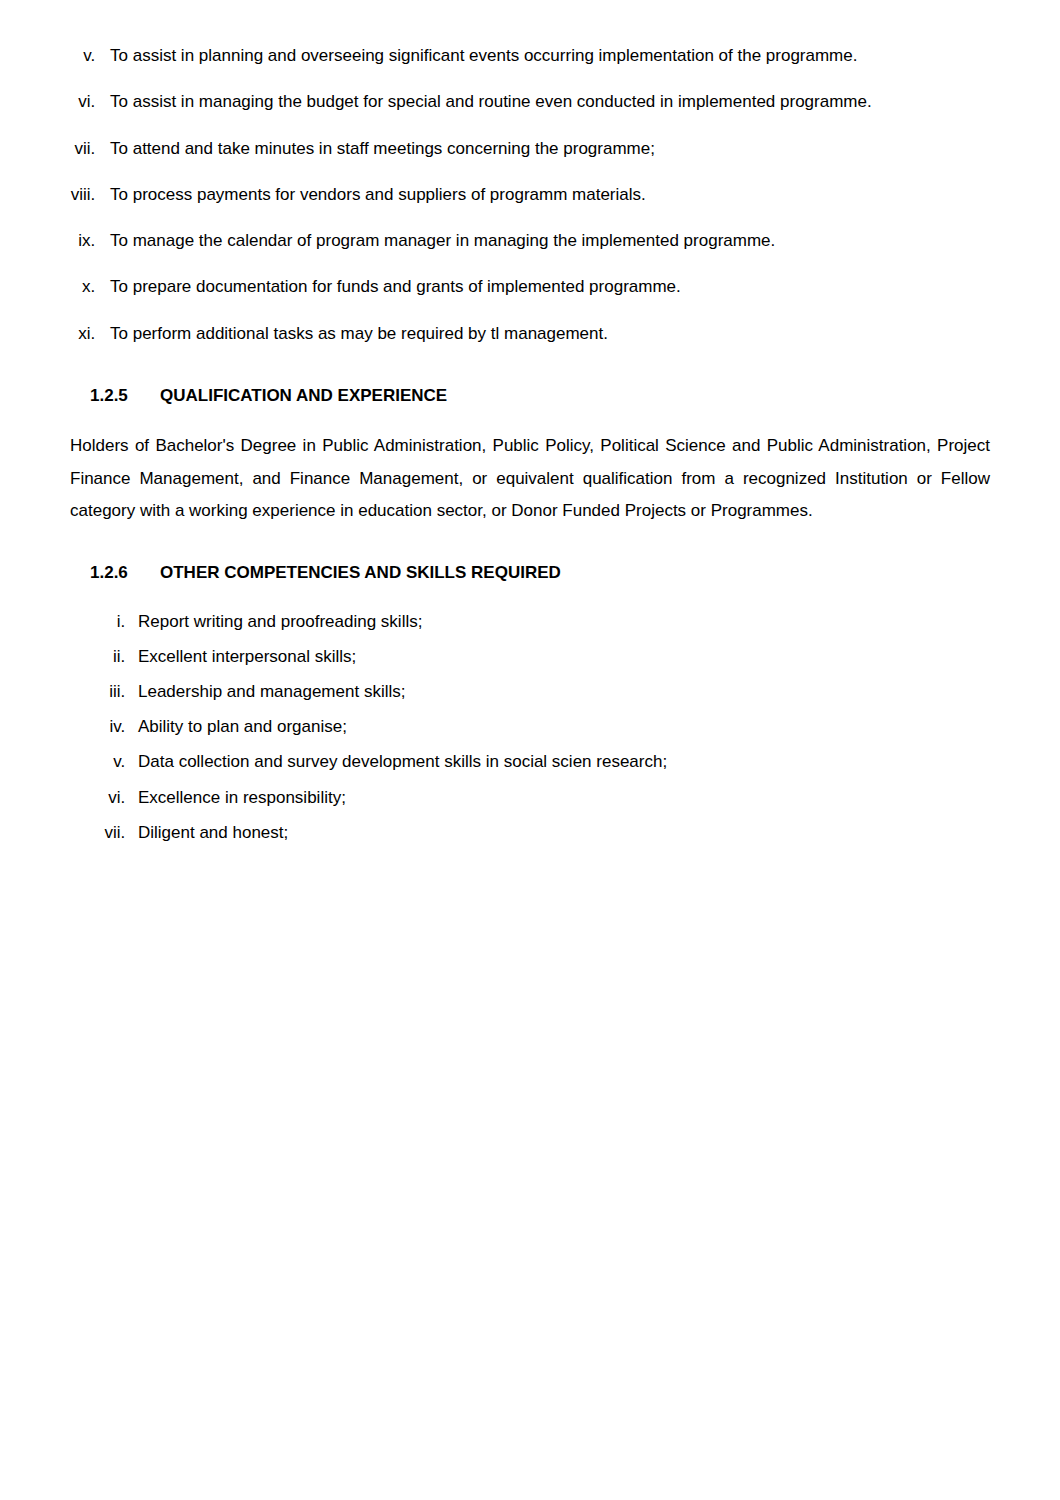To assist in planning and overseeing significant events occurring implementation of the programme.
To assist in managing the budget for special and routine even conducted in implemented programme.
To attend and take minutes in staff meetings concerning the programme;
To process payments for vendors and suppliers of programm materials.
To manage the calendar of program manager in managing the implemented programme.
To prepare documentation for funds and grants of implemented programme.
To perform additional tasks as may be required by tl management.
1.2.5 QUALIFICATION AND EXPERIENCE
Holders of Bachelor's Degree in Public Administration, Public Policy, Political Science and Public Administration, Project Finance Management, and Finance Management, or equivalent qualification from a recognized Institution or Fellow category with a working experience in education sector, or Donor Funded Projects or Programmes.
1.2.6 OTHER COMPETENCIES AND SKILLS REQUIRED
Report writing and proofreading skills;
Excellent interpersonal skills;
Leadership and management skills;
Ability to plan and organise;
Data collection and survey development skills in social scien research;
Excellence in responsibility;
Diligent and honest;